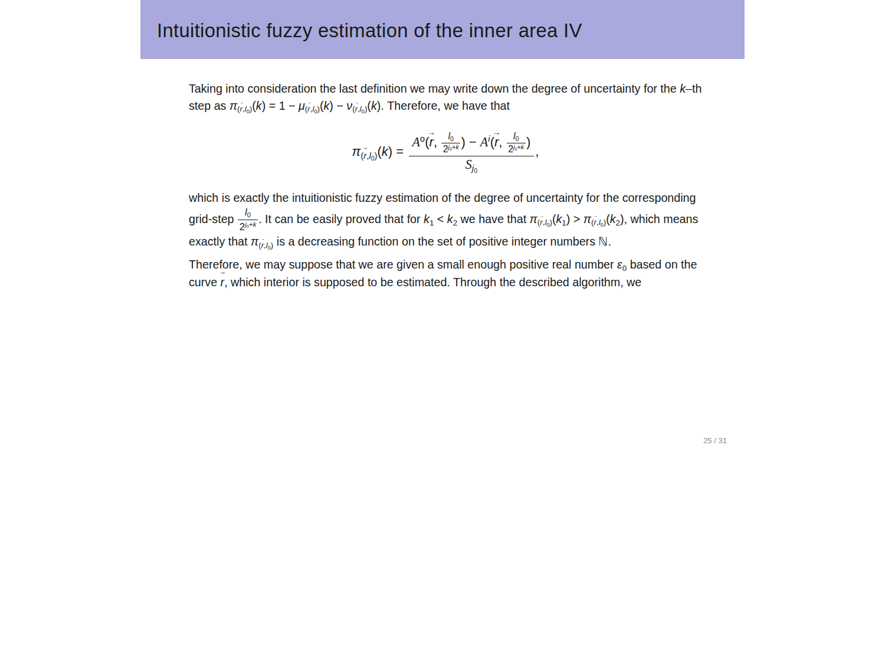Intuitionistic fuzzy estimation of the inner area IV
Taking into consideration the last definition we may write down the degree of uncertainty for the k–th step as π(r,l0)(k) = 1 − μ(r,l0)(k) − ν(r,l0)(k). Therefore, we have that
π(r,l0)(k) = Ao(r, l02j0+k) − Ai(r, l02j0+k) Sj0 ,
which is exactly the intuitionistic fuzzy estimation of the degree of uncertainty for the corresponding grid-step l02j0+k. It can be easily proved that for k1 < k2 we have that π(r,l0)(k1) > π(r,l0)(k2), which means exactly that π(r,l0) is a decreasing function on the set of positive integer numbers ℕ.
Therefore, we may suppose that we are given a small enough positive real number ε0 based on the curve r, which interior is supposed to be estimated. Through the described algorithm, we
25 / 31